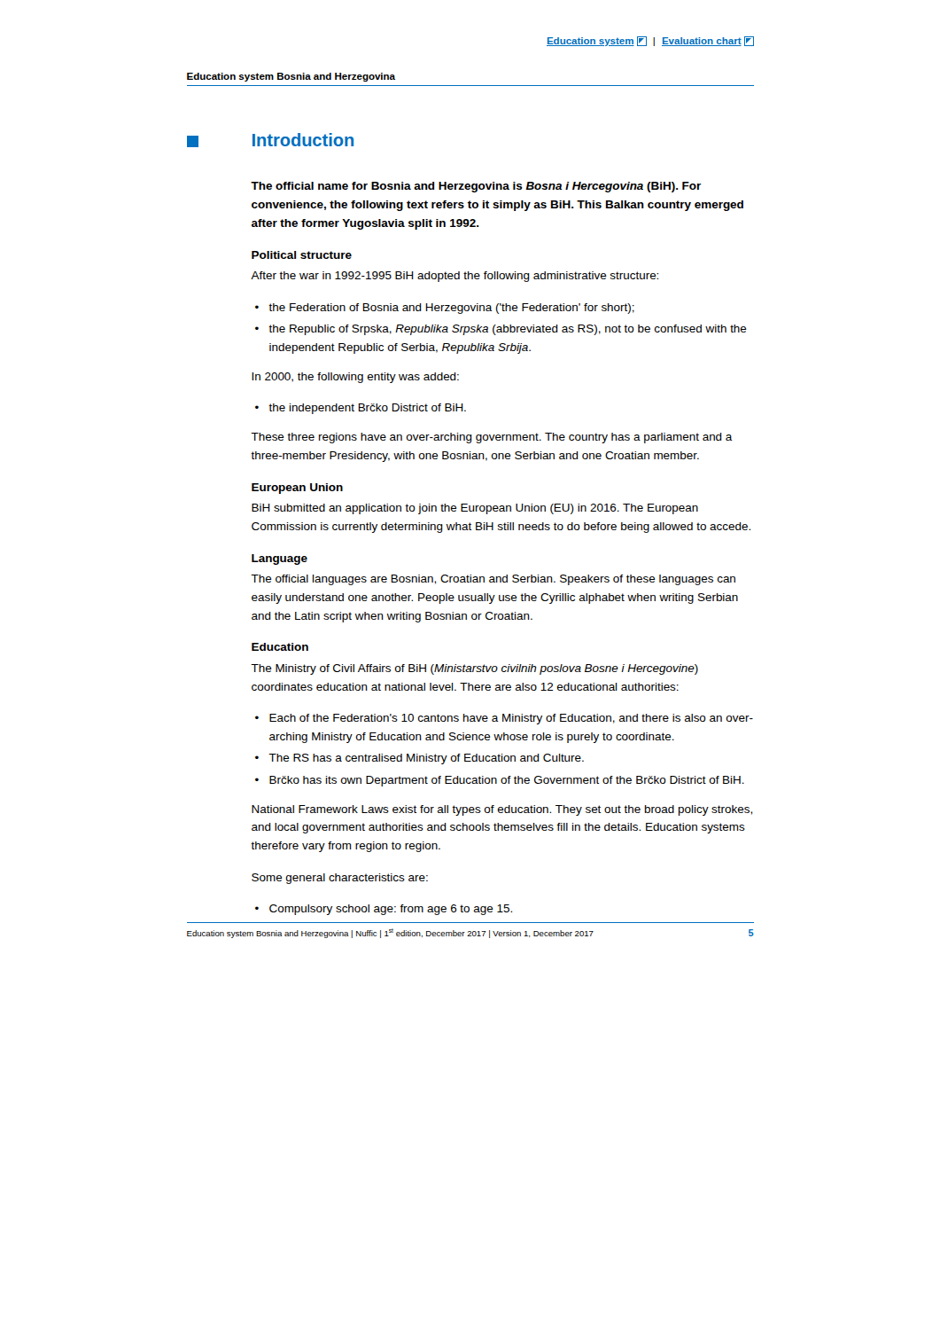Education system | Evaluation chart
Education system Bosnia and Herzegovina
Introduction
The official name for Bosnia and Herzegovina is Bosna i Hercegovina (BiH). For convenience, the following text refers to it simply as BiH. This Balkan country emerged after the former Yugoslavia split in 1992.
Political structure
After the war in 1992-1995 BiH adopted the following administrative structure:
the Federation of Bosnia and Herzegovina ('the Federation' for short);
the Republic of Srpska, Republika Srpska (abbreviated as RS), not to be confused with the independent Republic of Serbia, Republika Srbija.
In 2000, the following entity was added:
the independent Brčko District of BiH.
These three regions have an over-arching government. The country has a parliament and a three-member Presidency, with one Bosnian, one Serbian and one Croatian member.
European Union
BiH submitted an application to join the European Union (EU) in 2016. The European Commission is currently determining what BiH still needs to do before being allowed to accede.
Language
The official languages are Bosnian, Croatian and Serbian. Speakers of these languages can easily understand one another. People usually use the Cyrillic alphabet when writing Serbian and the Latin script when writing Bosnian or Croatian.
Education
The Ministry of Civil Affairs of BiH (Ministarstvo civilnih poslova Bosne i Hercegovine) coordinates education at national level. There are also 12 educational authorities:
Each of the Federation's 10 cantons have a Ministry of Education, and there is also an over-arching Ministry of Education and Science whose role is purely to coordinate.
The RS has a centralised Ministry of Education and Culture.
Brčko has its own Department of Education of the Government of the Brčko District of BiH.
National Framework Laws exist for all types of education. They set out the broad policy strokes, and local government authorities and schools themselves fill in the details. Education systems therefore vary from region to region.
Some general characteristics are:
Compulsory school age: from age 6 to age 15.
Education system Bosnia and Herzegovina | Nuffic | 1st edition, December 2017 | Version 1, December 2017 5